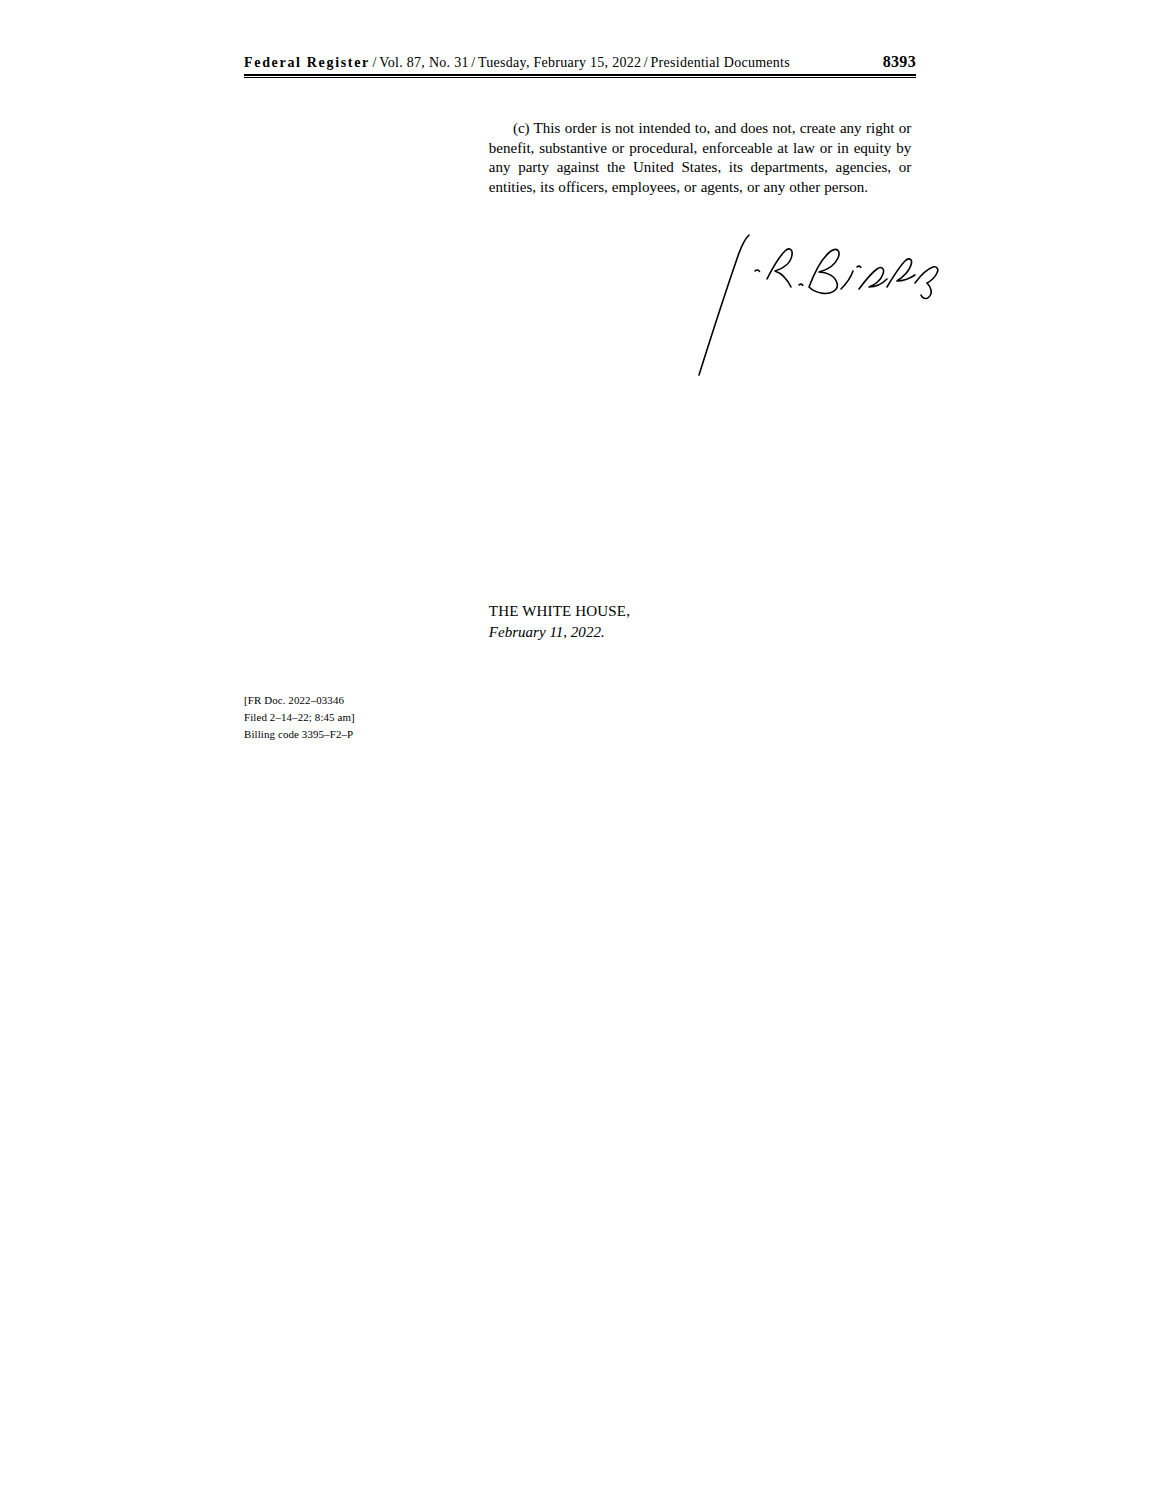Federal Register/Vol. 87, No. 31/Tuesday, February 15, 2022/Presidential Documents
8393
(c) This order is not intended to, and does not, create any right or benefit, substantive or procedural, enforceable at law or in equity by any party against the United States, its departments, agencies, or entities, its officers, employees, or agents, or any other person.
THE WHITE HOUSE,
February 11, 2022.
[FR Doc. 2022–03346
Filed 2–14–22; 8:45 am]
Billing code 3395–F2–P